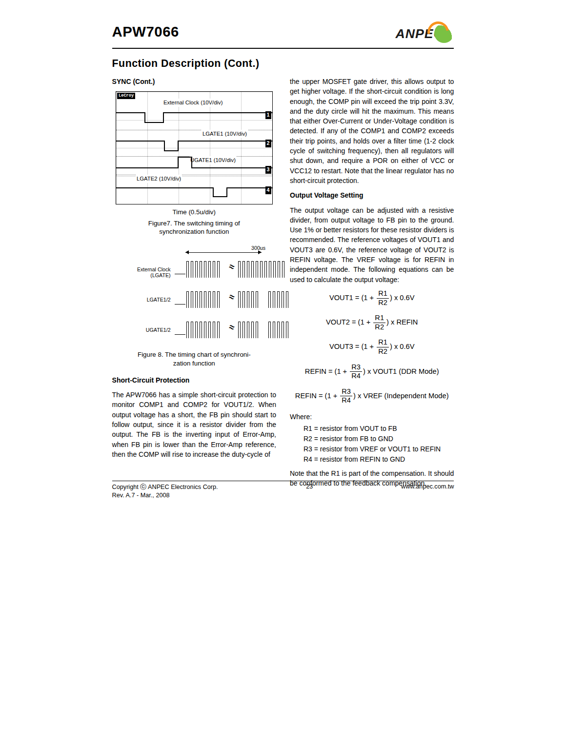APW7066
ANPEC
Function Description (Cont.)
SYNC (Cont.)
LeCroy
External Clock (10V/div)
1
LGATE1 (10V/div)
2
UGATE1 (10V/div)
3
LGATE2 (10V/div)
4
Time (0.5u/div)
Figure7. The switching timing of
synchronization function
300us
External Clock
(LGATE)
≈
LGATE1/2
≈
UGATE1/2
≈
Figure 8. The timing chart of synchroni-
zation function
Short-Circuit Protection
The APW7066 has a simple short-circuit protection to monitor COMP1 and COMP2 for VOUT1/2. When output voltage has a short, the FB pin should start to follow output, since it is a resistor divider from the output. The FB is the inverting input of Error-Amp, when FB pin is lower than the Error-Amp reference, then the COMP will rise to increase the duty-cycle of
the upper MOSFET gate driver, this allows output to get higher voltage. If the short-circuit condition is long enough, the COMP pin will exceed the trip point 3.3V, and the duty circle will hit the maximum. This means that either Over-Current or Under-Voltage condition is detected. If any of the COMP1 and COMP2 exceeds their trip points, and holds over a filter time (1-2 clock cycle of switching frequency), then all regulators will shut down, and require a POR on either of VCC or VCC12 to restart. Note that the linear regulator has no short-circuit protection.
Output Voltage Setting
The output voltage can be adjusted with a resistive divider, from output voltage to FB pin to the ground. Use 1% or better resistors for these resistor dividers is recommended. The reference voltages of VOUT1 and VOUT3 are 0.6V, the reference voltage of VOUT2 is REFIN voltage. The VREF voltage is for REFIN in independent mode. The following equations can be used to calculate the output voltage:
VOUT1 = (1 + R1 R2) x 0.6V
VOUT2 = (1 + R1 R2) x REFIN
VOUT3 = (1 + R1 R2) x 0.6V
REFIN = (1 + R3 R4) x VOUT1 (DDR Mode)
REFIN = (1 + R3 R4) x VREF (Independent Mode)
Where:
R1 = resistor from VOUT to FB
R2 = resistor from FB to GND
R3 = resistor from VREF or VOUT1 to REFIN
R4 = resistor from REFIN to GND
Note that the R1 is part of the compensation. It should be conformed to the feedback compensation.
Copyright ⓒ ANPEC Electronics Corp.
Rev. A.7 - Mar., 2008
23
www.anpec.com.tw